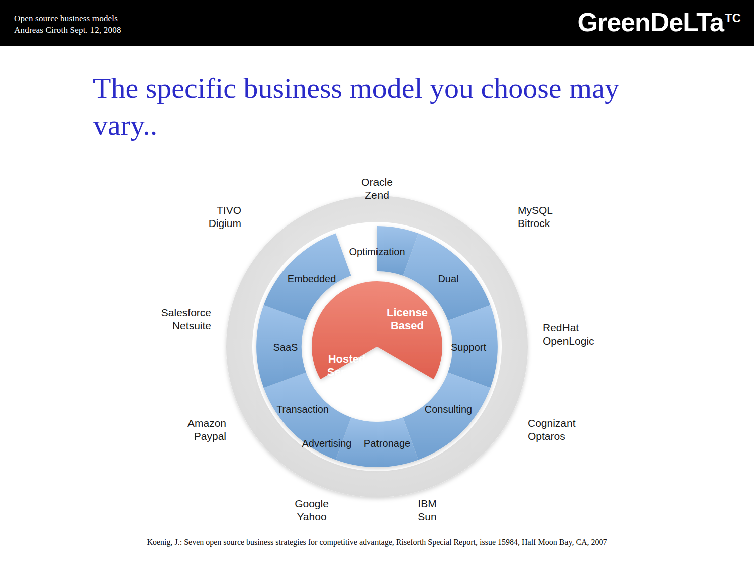Open source business models
Andreas Ciroth Sept. 12, 2008
GreenDeLTaTC
The specific business model you choose may vary..
License Based Hosted Service Optimization Dual Support Consulting Patronage Advertising Transaction SaaS Embedded Oracle Zend MySQL Bitrock RedHat OpenLogic Cognizant Optaros IBM Sun Google Yahoo Amazon Paypal Salesforce Netsuite TIVO Digium
Koenig, J.: Seven open source business strategies for competitive advantage, Riseforth Special Report, issue 15984, Half Moon Bay, CA, 2007